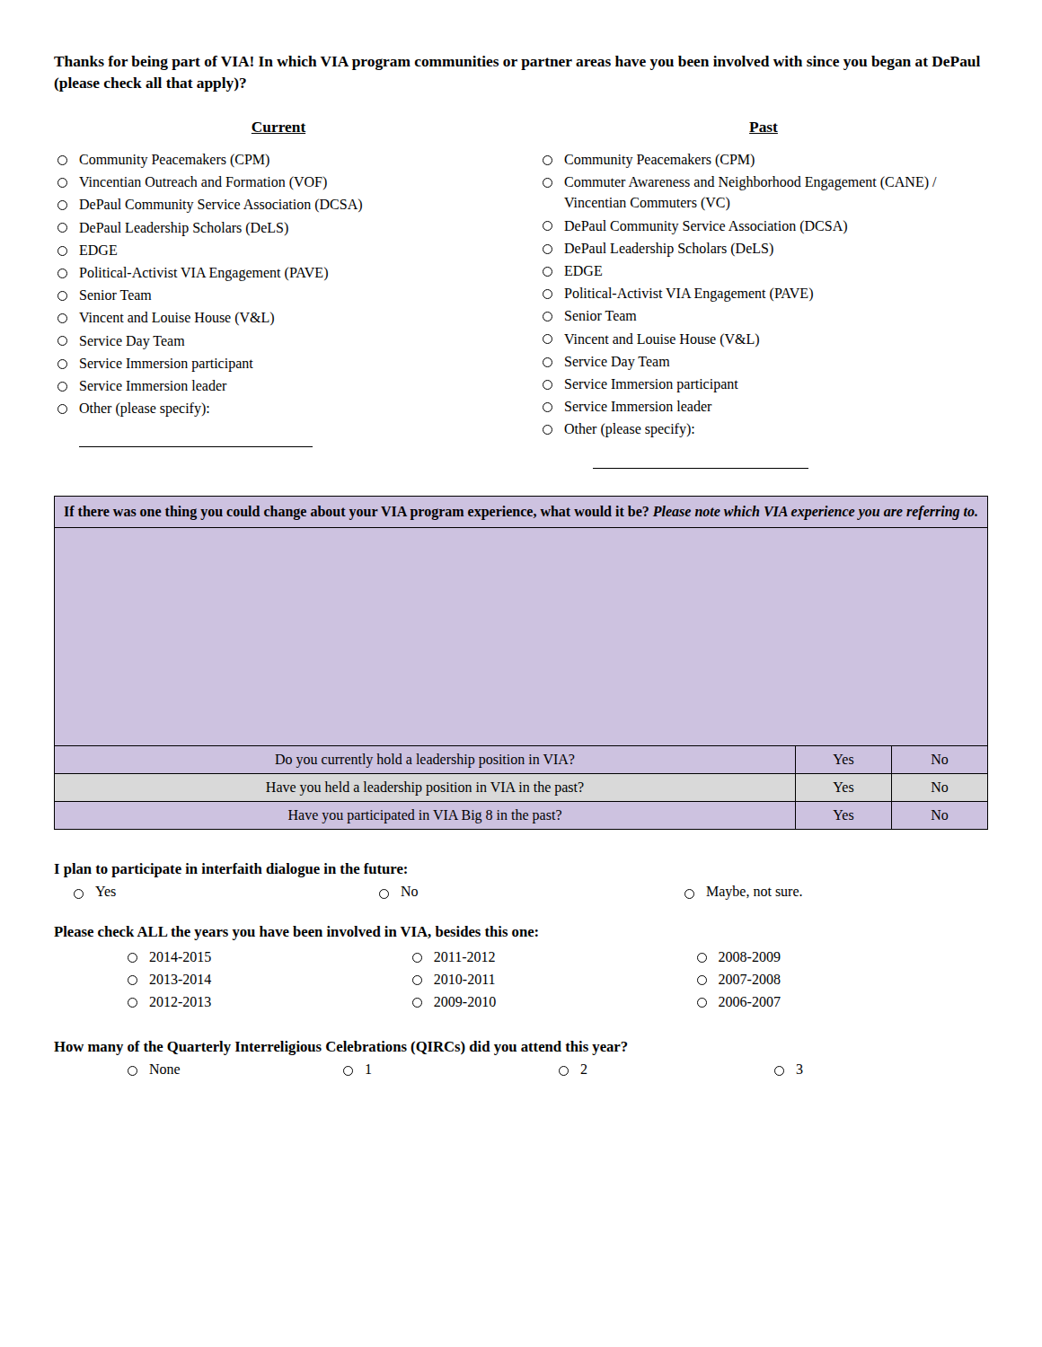Thanks for being part of VIA! In which VIA program communities or partner areas have you been involved with since you began at DePaul (please check all that apply)?
Current
Community Peacemakers (CPM)
Vincentian Outreach and Formation (VOF)
DePaul Community Service Association (DCSA)
DePaul Leadership Scholars (DeLS)
EDGE
Political-Activist VIA Engagement (PAVE)
Senior Team
Vincent and Louise House (V&L)
Service Day Team
Service Immersion participant
Service Immersion leader
Other (please specify):
Past
Community Peacemakers (CPM)
Commuter Awareness and Neighborhood Engagement (CANE) / Vincentian Commuters (VC)
DePaul Community Service Association (DCSA)
DePaul Leadership Scholars (DeLS)
EDGE
Political-Activist VIA Engagement (PAVE)
Senior Team
Vincent and Louise House (V&L)
Service Day Team
Service Immersion participant
Service Immersion leader
Other (please specify):
| If there was one thing you could change about your VIA program experience, what would it be? Please note which VIA experience you are referring to. |
| Do you currently hold a leadership position in VIA? | Yes | No |
| Have you held a leadership position in VIA in the past? | Yes | No |
| Have you participated in VIA Big 8 in the past? | Yes | No |
I plan to participate in interfaith dialogue in the future:
Yes
No
Maybe, not sure.
Please check ALL the years you have been involved in VIA, besides this one:
2014-2015
2013-2014
2012-2013
2011-2012
2010-2011
2009-2010
2008-2009
2007-2008
2006-2007
How many of the Quarterly Interreligious Celebrations (QIRCs) did you attend this year?
None
1
2
3